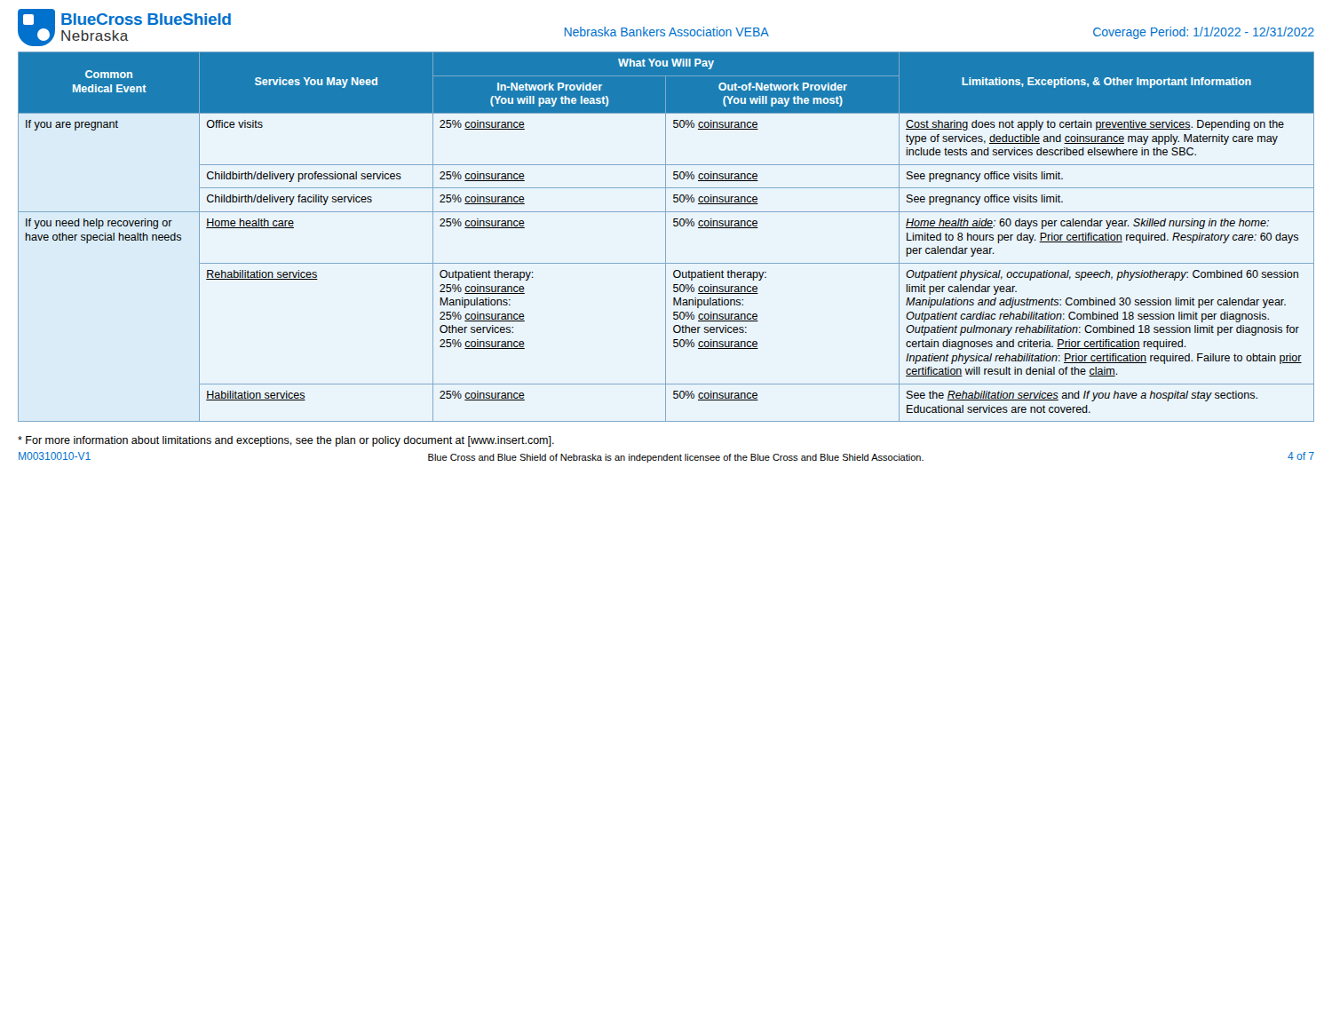BlueCross BlueShield
Nebraska
Nebraska Bankers Association VEBA
Coverage Period: 1/1/2022 - 12/31/2022
| Common Medical Event | Services You May Need | What You Will Pay | Limitations, Exceptions, & Other Important Information |
| --- | --- | --- | --- |
| In-Network Provider (You will pay the least) | Out-of-Network Provider (You will pay the most) |
| If you are pregnant | Office visits | 25% coinsurance | 50% coinsurance | Cost sharing does not apply to certain preventive services . Depending on the type of services, deductible and coinsurance may apply. Maternity care may include tests and services described elsewhere in the SBC. |
| Childbirth/delivery professional services | 25% coinsurance | 50% coinsurance | See pregnancy office visits limit. |
| Childbirth/delivery facility services | 25% coinsurance | 50% coinsurance | See pregnancy office visits limit. |
| If you need help recovering or have other special health needs | Home health care | 25% coinsurance | 50% coinsurance | Home health aide : 60 days per calendar year. Skilled nursing in the home: Limited to 8 hours per day. Prior certification required. Respiratory care: 60 days per calendar year. |
| Rehabilitation services | Outpatient therapy: 25% coinsurance Manipulations: 25% coinsurance Other services: 25% coinsurance | Outpatient therapy: 50% coinsurance Manipulations: 50% coinsurance Other services: 50% coinsurance | Outpatient physical, occupational, speech, physiotherapy : Combined 60 session limit per calendar year. Manipulations and adjustments : Combined 30 session limit per calendar year. Outpatient cardiac rehabilitation : Combined 18 session limit per diagnosis. Outpatient pulmonary rehabilitation : Combined 18 session limit per diagnosis for certain diagnoses and criteria. Prior certification required. Inpatient physical rehabilitation : Prior certification required. Failure to obtain prior certification will result in denial of the claim . |
| Habilitation services | 25% coinsurance | 50% coinsurance | See the Rehabilitation services and If you have a hospital stay sections. Educational services are not covered. |
* For more information about limitations and exceptions, see the plan or policy document at [www.insert.com].
M00310010-V1
Blue Cross and Blue Shield of Nebraska is an independent licensee of the Blue Cross and Blue Shield Association.
4 of 7